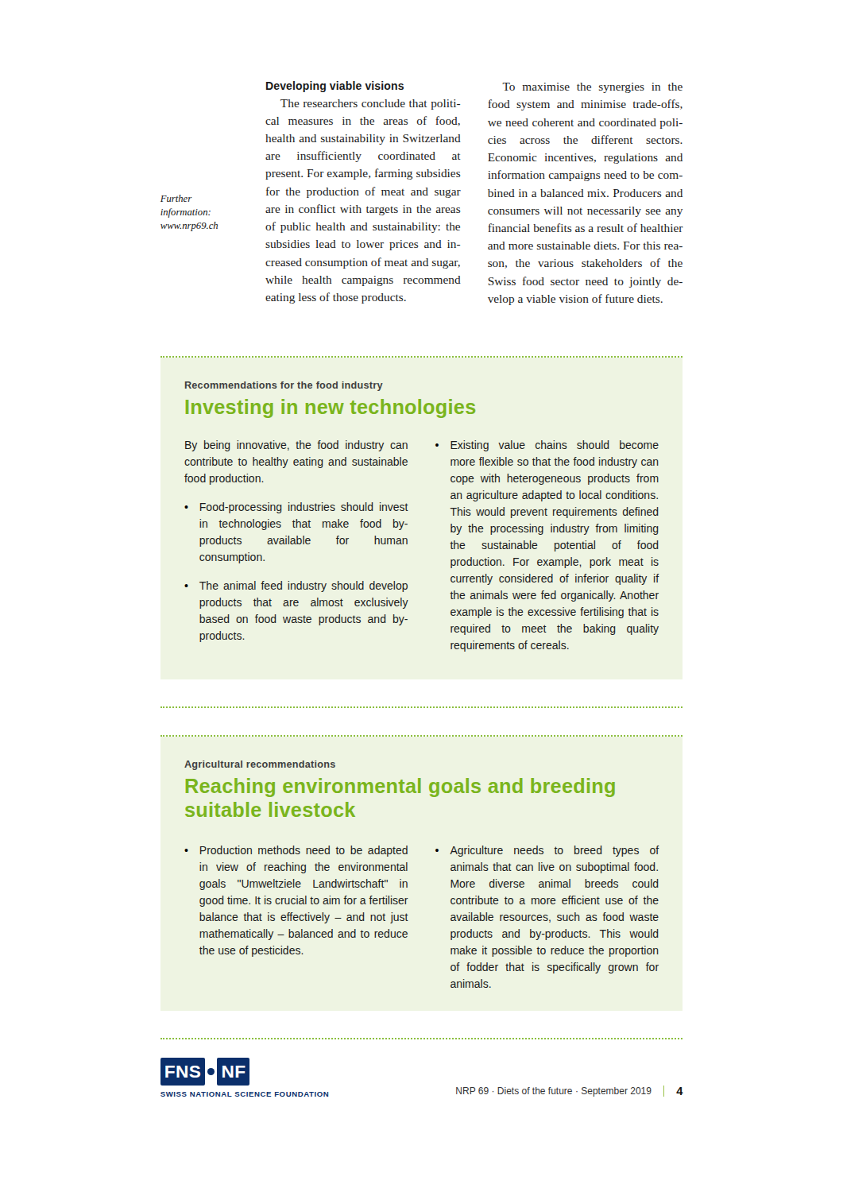Further
information:
www.nrp69.ch
Developing viable visions
The researchers conclude that political measures in the areas of food, health and sustainability in Switzerland are insufficiently coordinated at present. For example, farming subsidies for the production of meat and sugar are in conflict with targets in the areas of public health and sustainability: the subsidies lead to lower prices and increased consumption of meat and sugar, while health campaigns recommend eating less of those products.
To maximise the synergies in the food system and minimise trade-offs, we need coherent and coordinated policies across the different sectors. Economic incentives, regulations and information campaigns need to be combined in a balanced mix. Producers and consumers will not necessarily see any financial benefits as a result of healthier and more sustainable diets. For this reason, the various stakeholders of the Swiss food sector need to jointly develop a viable vision of future diets.
Recommendations for the food industry
Investing in new technologies
By being innovative, the food industry can contribute to healthy eating and sustainable food production.
Food-processing industries should invest in technologies that make food by-products available for human consumption.
The animal feed industry should develop products that are almost exclusively based on food waste products and by-products.
Existing value chains should become more flexible so that the food industry can cope with heterogeneous products from an agriculture adapted to local conditions. This would prevent requirements defined by the processing industry from limiting the sustainable potential of food production. For example, pork meat is currently considered of inferior quality if the animals were fed organically. Another example is the excessive fertilising that is required to meet the baking quality requirements of cereals.
Agricultural recommendations
Reaching environmental goals and breeding
suitable livestock
Production methods need to be adapted in view of reaching the environmental goals "Umweltziele Landwirtschaft" in good time. It is crucial to aim for a fertiliser balance that is effectively – and not just mathematically – balanced and to reduce the use of pesticides.
Agriculture needs to breed types of animals that can live on suboptimal food. More diverse animal breeds could contribute to a more efficient use of the available resources, such as food waste products and by-products. This would make it possible to reduce the proportion of fodder that is specifically grown for animals.
FNS NF
Swiss National Science Foundation
NRP 69 · Diets of the future · September 2019 4